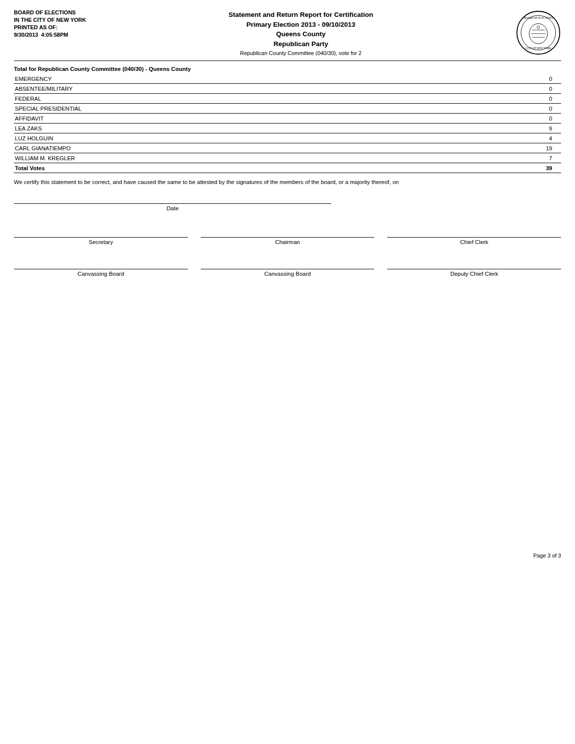BOARD OF ELECTIONS
IN THE CITY OF NEW YORK
PRINTED AS OF:
9/30/2013 4:05:58PM
Statement and Return Report for Certification
Primary Election 2013 - 09/10/2013
Queens County
Republican Party
Republican County Committee (040/30), vote for 2
Total for Republican County Committee (040/30) - Queens County
| EMERGENCY | 0 |
| ABSENTEE/MILITARY | 0 |
| FEDERAL | 0 |
| SPECIAL PRESIDENTIAL | 0 |
| AFFIDAVIT | 0 |
| LEA ZAKS | 9 |
| LUZ HOLGUIN | 4 |
| CARL GIANATIEMPO | 19 |
| WILLIAM M. KREGLER | 7 |
| Total Votes | 39 |
We certify this statement to be correct, and have caused the same to be attested by the signatures of the members of the board, or a majority thereof, on
Date
Secretary
Chairman
Chief Clerk
Canvassing Board
Canvassing Board
Deputy Chief Clerk
Page 3 of 3